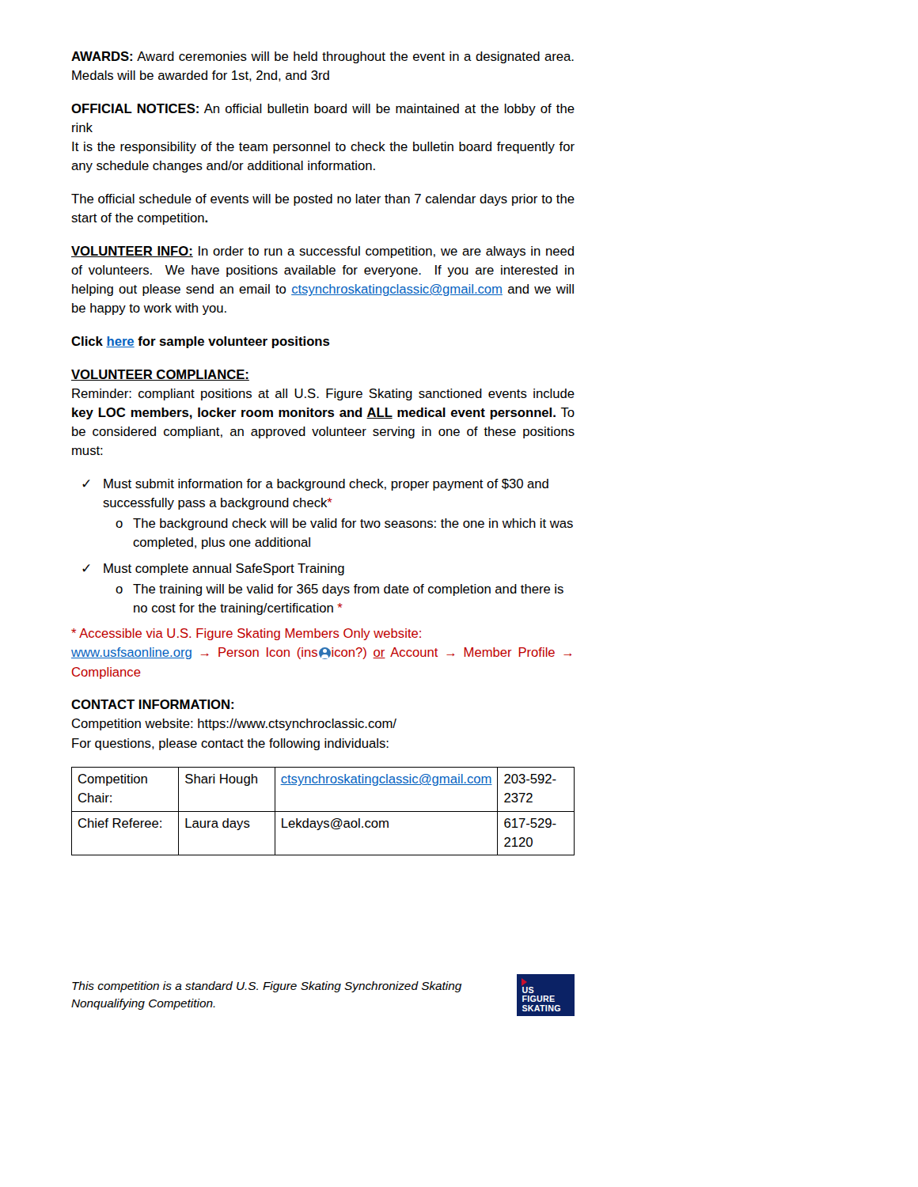AWARDS: Award ceremonies will be held throughout the event in a designated area. Medals will be awarded for 1st, 2nd, and 3rd
OFFICIAL NOTICES: An official bulletin board will be maintained at the lobby of the rink
It is the responsibility of the team personnel to check the bulletin board frequently for any schedule changes and/or additional information.
The official schedule of events will be posted no later than 7 calendar days prior to the start of the competition.
VOLUNTEER INFO: In order to run a successful competition, we are always in need of volunteers. We have positions available for everyone. If you are interested in helping out please send an email to ctsynchroskatingclassic@gmail.com and we will be happy to work with you.
Click here for sample volunteer positions
VOLUNTEER COMPLIANCE:
Reminder: compliant positions at all U.S. Figure Skating sanctioned events include key LOC members, locker room monitors and ALL medical event personnel. To be considered compliant, an approved volunteer serving in one of these positions must:
Must submit information for a background check, proper payment of $30 and successfully pass a background check*
The background check will be valid for two seasons: the one in which it was completed, plus one additional
Must complete annual SafeSport Training
The training will be valid for 365 days from date of completion and there is no cost for the training/certification *
* Accessible via U.S. Figure Skating Members Only website:
www.usfsaonline.org → Person Icon (ins icon?) or Account → Member Profile → Compliance
CONTACT INFORMATION:
Competition website: https://www.ctsynchroclassic.com/
For questions, please contact the following individuals:
| Competition Chair: | Shari Hough | ctsynchroskatingclassic@gmail.com | 203-592-2372 |
| Chief Referee: | Laura days | Lekdays@aol.com | 617-529-2120 |
This competition is a standard U.S. Figure Skating Synchronized Skating Nonqualifying Competition. US FIGURE
SKATING